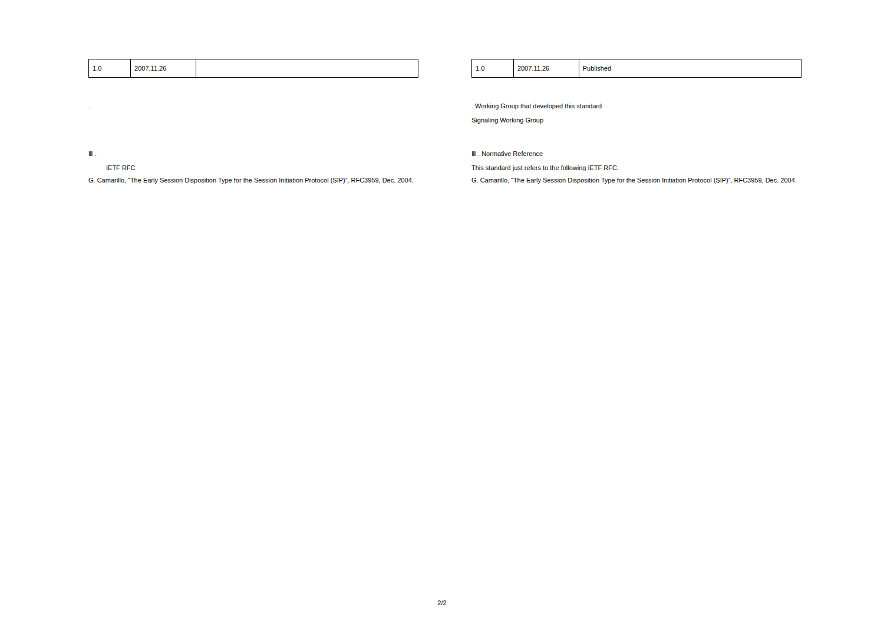| 1.0 | 2007.11.26 | |
.
Ⅲ .
IETF RFC
G. Camarillo, “The Early Session Disposition Type for the Session Initiation Protocol (SIP)”, RFC3959, Dec. 2004.
| 1.0 | 2007.11.26 | Published |
. Working Group that developed this standard
Signaling Working Group
Ⅲ . Normative Reference
This standard just refers to the following IETF RFC.
G. Camarillo, “The Early Session Disposition Type for the Session Initiation Protocol (SIP)”, RFC3959, Dec. 2004.
2/2